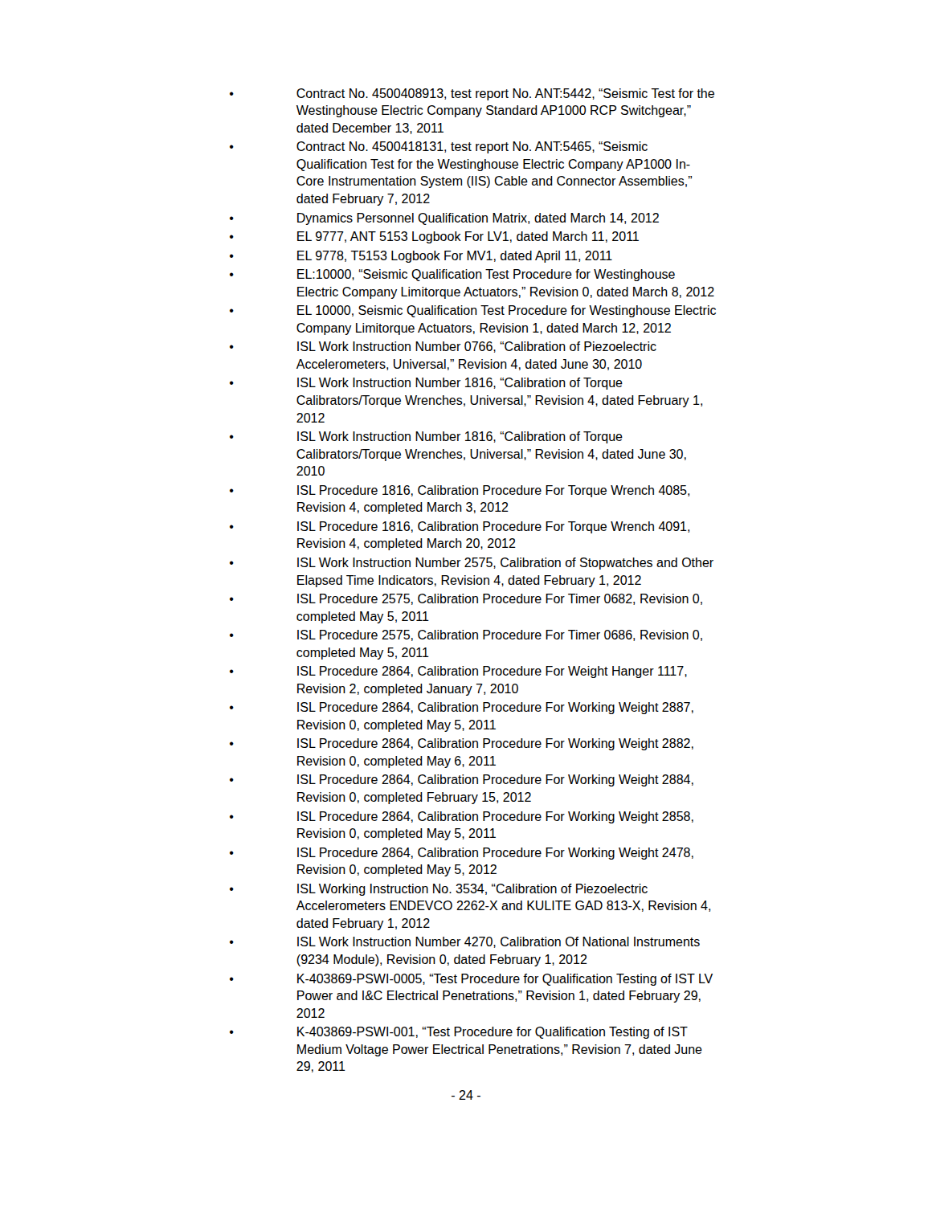Contract No. 4500408913, test report No. ANT:5442, “Seismic Test for the Westinghouse Electric Company Standard AP1000 RCP Switchgear,” dated December 13, 2011
Contract No. 4500418131, test report No. ANT:5465, “Seismic Qualification Test for the Westinghouse Electric Company AP1000 In-Core Instrumentation System (IIS) Cable and Connector Assemblies,” dated February 7, 2012
Dynamics Personnel Qualification Matrix, dated March 14, 2012
EL 9777, ANT 5153 Logbook For LV1, dated March 11, 2011
EL 9778, T5153 Logbook For MV1, dated April 11, 2011
EL:10000, “Seismic Qualification Test Procedure for Westinghouse Electric Company Limitorque Actuators,” Revision 0, dated March 8, 2012
EL 10000, Seismic Qualification Test Procedure for Westinghouse Electric Company Limitorque Actuators, Revision 1, dated March 12, 2012
ISL Work Instruction Number 0766, “Calibration of Piezoelectric Accelerometers, Universal,” Revision 4, dated June 30, 2010
ISL Work Instruction Number 1816, “Calibration of Torque Calibrators/Torque Wrenches, Universal,” Revision 4, dated February 1, 2012
ISL Work Instruction Number 1816, “Calibration of Torque Calibrators/Torque Wrenches, Universal,” Revision 4, dated June 30, 2010
ISL Procedure 1816, Calibration Procedure For Torque Wrench 4085, Revision 4, completed March 3, 2012
ISL Procedure 1816, Calibration Procedure For Torque Wrench 4091, Revision 4, completed March 20, 2012
ISL Work Instruction Number 2575, Calibration of Stopwatches and Other Elapsed Time Indicators, Revision 4, dated February 1, 2012
ISL Procedure 2575, Calibration Procedure For Timer 0682, Revision 0, completed May 5, 2011
ISL Procedure 2575, Calibration Procedure For Timer 0686, Revision 0, completed May 5, 2011
ISL Procedure 2864, Calibration Procedure For Weight Hanger 1117, Revision 2, completed January 7, 2010
ISL Procedure 2864, Calibration Procedure For Working Weight 2887, Revision 0, completed May 5, 2011
ISL Procedure 2864, Calibration Procedure For Working Weight 2882, Revision 0, completed May 6, 2011
ISL Procedure 2864, Calibration Procedure For Working Weight 2884, Revision 0, completed February 15, 2012
ISL Procedure 2864, Calibration Procedure For Working Weight 2858, Revision 0, completed May 5, 2011
ISL Procedure 2864, Calibration Procedure For Working Weight 2478, Revision 0, completed May 5, 2012
ISL Working Instruction No. 3534, “Calibration of Piezoelectric Accelerometers ENDEVCO 2262-X and KULITE GAD 813-X, Revision 4, dated February 1, 2012
ISL Work Instruction Number 4270, Calibration Of National Instruments (9234 Module), Revision 0, dated February 1, 2012
K-403869-PSWI-0005, “Test Procedure for Qualification Testing of IST LV Power and I&C Electrical Penetrations,” Revision 1, dated February 29, 2012
K-403869-PSWI-001, “Test Procedure for Qualification Testing of IST Medium Voltage Power Electrical Penetrations,” Revision 7, dated June 29, 2011
- 24 -